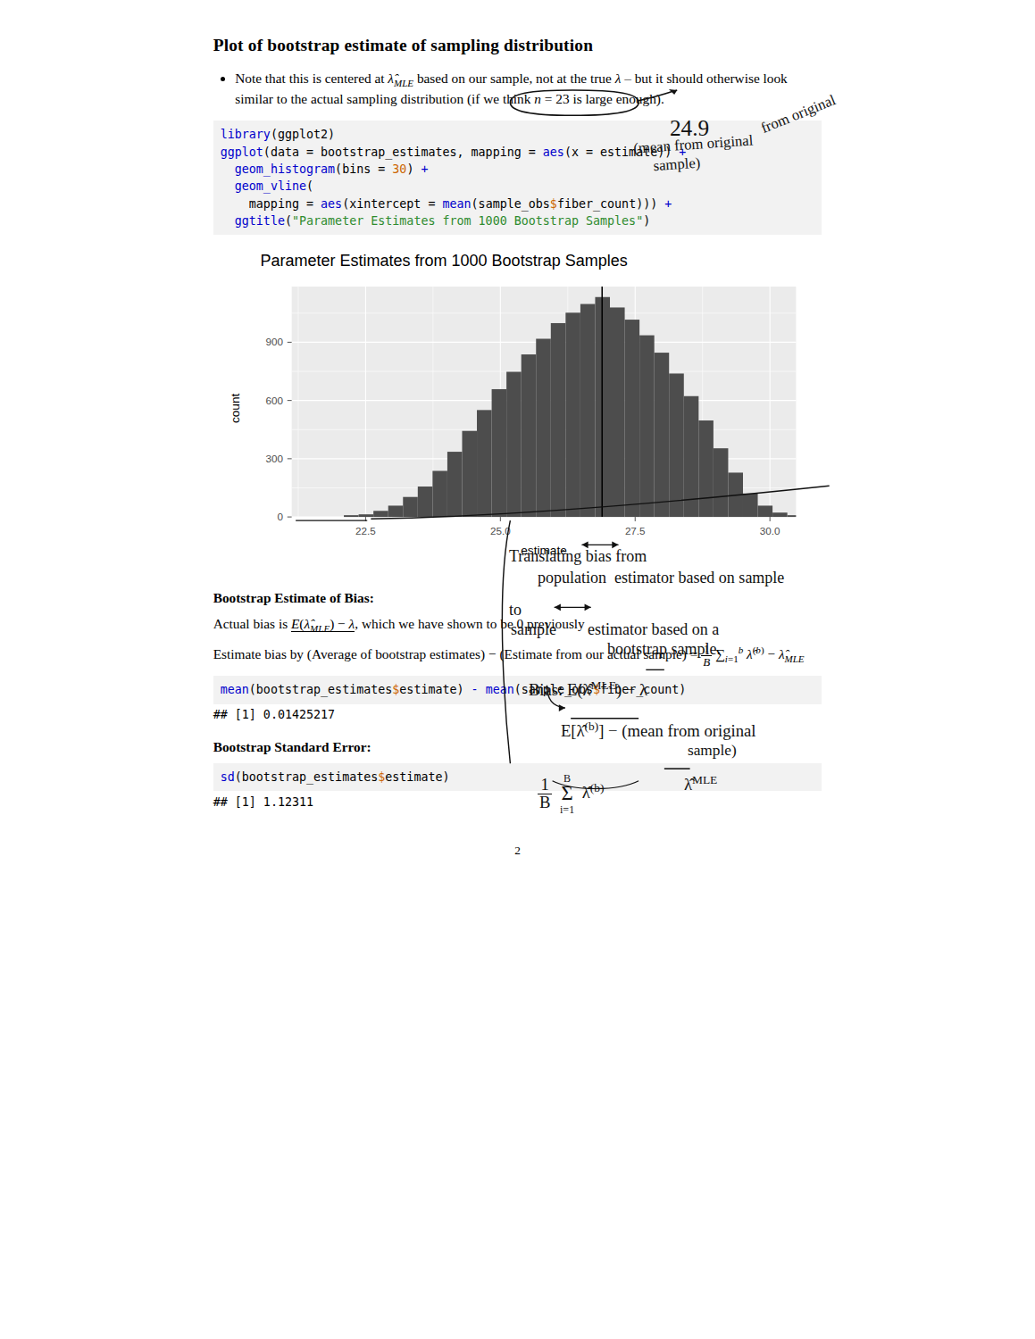Plot of bootstrap estimate of sampling distribution
Note that this is centered at λ̂MLE based on our sample, not at the true λ – but it should otherwise look similar to the actual sampling distribution (if we think n = 23 is large enough).
library(ggplot2)
ggplot(data = bootstrap_estimates, mapping = aes(x = estimate)) +
  geom_histogram(bins = 30) +
  geom_vline(
    mapping = aes(xintercept = mean(sample_obs$fiber_count))) +
  ggtitle("Parameter Estimates from 1000 Bootstrap Samples")
Parameter Estimates from 1000 Bootstrap Samples
0 300 600 900 22.5 25.0 27.5 30.0 estimate count
Bootstrap Estimate of Bias:
Actual bias is E(λ̂MLE) − λ, which we have shown to be 0 previously
Estimate bias by (Average of bootstrap estimates) − (Estimate from our actual sample) = 1 B ∑i=1b λ̂(b) − λ̂MLE
mean(bootstrap_estimates$estimate) - mean(sample_obs$fiber_count)
## [1] 0.01425217
Bootstrap Standard Error:
sd(bootstrap_estimates$estimate)
## [1] 1.12311
24.9
(mean from original
sample)
from original
Translating bias from
population
estimator based on sample
to
sample
estimator based on a
bootstrap sample.
Bias: E(λ̂MLE) − λ
E[λ̂(b)] − (mean from original
sample)
1 B B Σ i=1 λ̂(b)
λ̂MLE
2